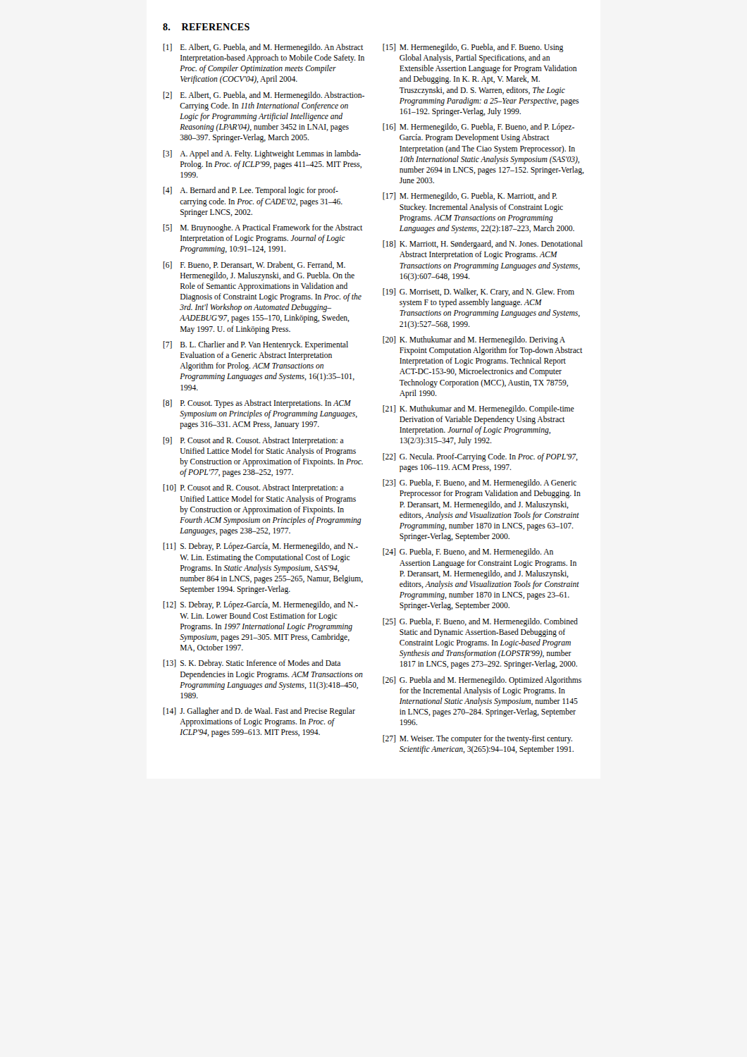8. REFERENCES
[1] E. Albert, G. Puebla, and M. Hermenegildo. An Abstract Interpretation-based Approach to Mobile Code Safety. In Proc. of Compiler Optimization meets Compiler Verification (COCV'04), April 2004.
[2] E. Albert, G. Puebla, and M. Hermenegildo. Abstraction-Carrying Code. In 11th International Conference on Logic for Programming Artificial Intelligence and Reasoning (LPAR'04), number 3452 in LNAI, pages 380–397. Springer-Verlag, March 2005.
[3] A. Appel and A. Felty. Lightweight Lemmas in lambda-Prolog. In Proc. of ICLP'99, pages 411–425. MIT Press, 1999.
[4] A. Bernard and P. Lee. Temporal logic for proof-carrying code. In Proc. of CADE'02, pages 31–46. Springer LNCS, 2002.
[5] M. Bruynooghe. A Practical Framework for the Abstract Interpretation of Logic Programs. Journal of Logic Programming, 10:91–124, 1991.
[6] F. Bueno, P. Deransart, W. Drabent, G. Ferrand, M. Hermenegildo, J. Maluszynski, and G. Puebla. On the Role of Semantic Approximations in Validation and Diagnosis of Constraint Logic Programs. In Proc. of the 3rd. Int'l Workshop on Automated Debugging–AADEBUG'97, pages 155–170, Linköping, Sweden, May 1997. U. of Linköping Press.
[7] B. L. Charlier and P. Van Hentenryck. Experimental Evaluation of a Generic Abstract Interpretation Algorithm for Prolog. ACM Transactions on Programming Languages and Systems, 16(1):35–101, 1994.
[8] P. Cousot. Types as Abstract Interpretations. In ACM Symposium on Principles of Programming Languages, pages 316–331. ACM Press, January 1997.
[9] P. Cousot and R. Cousot. Abstract Interpretation: a Unified Lattice Model for Static Analysis of Programs by Construction or Approximation of Fixpoints. In Proc. of POPL'77, pages 238–252, 1977.
[10] P. Cousot and R. Cousot. Abstract Interpretation: a Unified Lattice Model for Static Analysis of Programs by Construction or Approximation of Fixpoints. In Fourth ACM Symposium on Principles of Programming Languages, pages 238–252, 1977.
[11] S. Debray, P. López-García, M. Hermenegildo, and N.-W. Lin. Estimating the Computational Cost of Logic Programs. In Static Analysis Symposium, SAS'94, number 864 in LNCS, pages 255–265, Namur, Belgium, September 1994. Springer-Verlag.
[12] S. Debray, P. López-García, M. Hermenegildo, and N.-W. Lin. Lower Bound Cost Estimation for Logic Programs. In 1997 International Logic Programming Symposium, pages 291–305. MIT Press, Cambridge, MA, October 1997.
[13] S. K. Debray. Static Inference of Modes and Data Dependencies in Logic Programs. ACM Transactions on Programming Languages and Systems, 11(3):418–450, 1989.
[14] J. Gallagher and D. de Waal. Fast and Precise Regular Approximations of Logic Programs. In Proc. of ICLP'94, pages 599–613. MIT Press, 1994.
[15] M. Hermenegildo, G. Puebla, and F. Bueno. Using Global Analysis, Partial Specifications, and an Extensible Assertion Language for Program Validation and Debugging. In K. R. Apt, V. Marek, M. Truszczynski, and D. S. Warren, editors, The Logic Programming Paradigm: a 25–Year Perspective, pages 161–192. Springer-Verlag, July 1999.
[16] M. Hermenegildo, G. Puebla, F. Bueno, and P. López-García. Program Development Using Abstract Interpretation (and The Ciao System Preprocessor). In 10th International Static Analysis Symposium (SAS'03), number 2694 in LNCS, pages 127–152. Springer-Verlag, June 2003.
[17] M. Hermenegildo, G. Puebla, K. Marriott, and P. Stuckey. Incremental Analysis of Constraint Logic Programs. ACM Transactions on Programming Languages and Systems, 22(2):187–223, March 2000.
[18] K. Marriott, H. Søndergaard, and N. Jones. Denotational Abstract Interpretation of Logic Programs. ACM Transactions on Programming Languages and Systems, 16(3):607–648, 1994.
[19] G. Morrisett, D. Walker, K. Crary, and N. Glew. From system F to typed assembly language. ACM Transactions on Programming Languages and Systems, 21(3):527–568, 1999.
[20] K. Muthukumar and M. Hermenegildo. Deriving A Fixpoint Computation Algorithm for Top-down Abstract Interpretation of Logic Programs. Technical Report ACT-DC-153-90, Microelectronics and Computer Technology Corporation (MCC), Austin, TX 78759, April 1990.
[21] K. Muthukumar and M. Hermenegildo. Compile-time Derivation of Variable Dependency Using Abstract Interpretation. Journal of Logic Programming, 13(2/3):315–347, July 1992.
[22] G. Necula. Proof-Carrying Code. In Proc. of POPL'97, pages 106–119. ACM Press, 1997.
[23] G. Puebla, F. Bueno, and M. Hermenegildo. A Generic Preprocessor for Program Validation and Debugging. In P. Deransart, M. Hermenegildo, and J. Maluszynski, editors, Analysis and Visualization Tools for Constraint Programming, number 1870 in LNCS, pages 63–107. Springer-Verlag, September 2000.
[24] G. Puebla, F. Bueno, and M. Hermenegildo. An Assertion Language for Constraint Logic Programs. In P. Deransart, M. Hermenegildo, and J. Maluszynski, editors, Analysis and Visualization Tools for Constraint Programming, number 1870 in LNCS, pages 23–61. Springer-Verlag, September 2000.
[25] G. Puebla, F. Bueno, and M. Hermenegildo. Combined Static and Dynamic Assertion-Based Debugging of Constraint Logic Programs. In Logic-based Program Synthesis and Transformation (LOPSTR'99), number 1817 in LNCS, pages 273–292. Springer-Verlag, 2000.
[26] G. Puebla and M. Hermenegildo. Optimized Algorithms for the Incremental Analysis of Logic Programs. In International Static Analysis Symposium, number 1145 in LNCS, pages 270–284. Springer-Verlag, September 1996.
[27] M. Weiser. The computer for the twenty-first century. Scientific American, 3(265):94–104, September 1991.